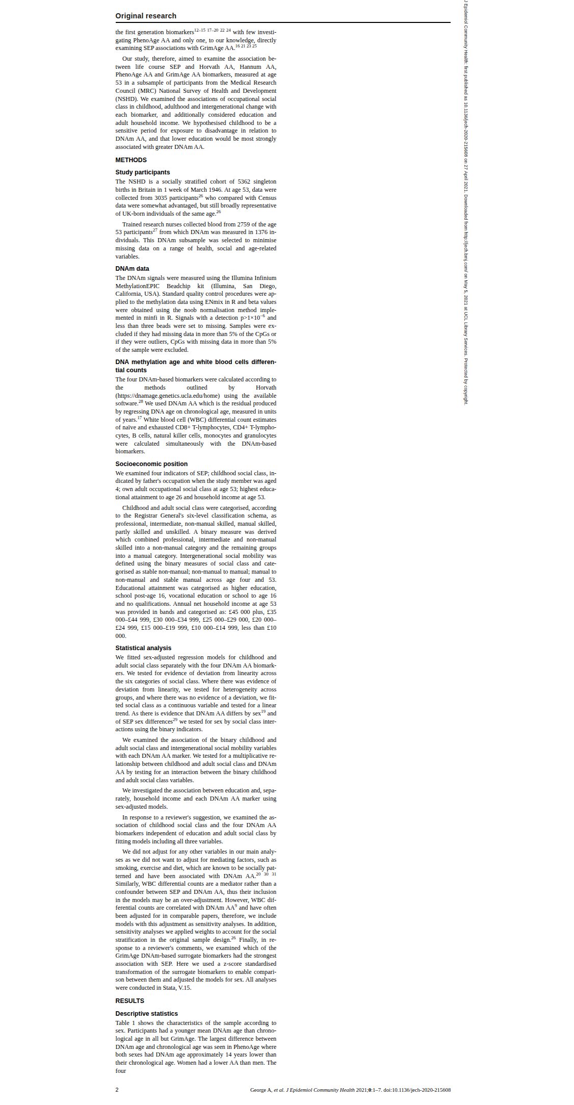Original research
the first generation biomarkers12–15 17–20 22 24 with few investigating PhenoAge AA and only one, to our knowledge, directly examining SEP associations with GrimAge AA.16 21 23 25
Our study, therefore, aimed to examine the association between life course SEP and Horvath AA, Hannum AA, PhenoAge AA and GrimAge AA biomarkers, measured at age 53 in a subsample of participants from the Medical Research Council (MRC) National Survey of Health and Development (NSHD). We examined the associations of occupational social class in childhood, adulthood and intergenerational change with each biomarker, and additionally considered education and adult household income. We hypothesised childhood to be a sensitive period for exposure to disadvantage in relation to DNAm AA, and that lower education would be most strongly associated with greater DNAm AA.
Methods
Study participants
The NSHD is a socially stratified cohort of 5362 singleton births in Britain in 1 week of March 1946. At age 53, data were collected from 3035 participants26 who compared with Census data were somewhat advantaged, but still broadly representative of UK-born individuals of the same age.26
Trained research nurses collected blood from 2759 of the age 53 participants27 from which DNAm was measured in 1376 individuals. This DNAm subsample was selected to minimise missing data on a range of health, social and age-related variables.
DNAm data
The DNAm signals were measured using the Illumina Infinium MethylationEPIC Beadchip kit (Illumina, San Diego, California, USA). Standard quality control procedures were applied to the methylation data using ENmix in R and beta values were obtained using the noob normalisation method implemented in minfi in R. Signals with a detection p>1×10−6 and less than three beads were set to missing. Samples were excluded if they had missing data in more than 5% of the CpGs or if they were outliers, CpGs with missing data in more than 5% of the sample were excluded.
DNA methylation age and white blood cells differential counts
The four DNAm-based biomarkers were calculated according to the methods outlined by Horvath (https://dnamage.genetics.ucla.edu/home) using the available software.28 We used DNAm AA which is the residual produced by regressing DNA age on chronological age, measured in units of years.17 White blood cell (WBC) differential count estimates of naïve and exhausted CD8+ T-lymphocytes, CD4+ T-lymphocytes, B cells, natural killer cells, monocytes and granulocytes were calculated simultaneously with the DNAm-based biomarkers.
Socioeconomic position
We examined four indicators of SEP; childhood social class, indicated by father's occupation when the study member was aged 4; own adult occupational social class at age 53; highest educational attainment to age 26 and household income at age 53.
Childhood and adult social class were categorised, according to the Registrar General's six-level classification schema, as professional, intermediate, non-manual skilled, manual skilled, partly skilled and unskilled. A binary measure was derived which combined professional, intermediate and non-manual skilled into a non-manual category and the remaining groups into a manual category. Intergenerational social mobility was defined using the binary measures of social class and categorised as stable non-manual; non-manual to manual; manual to non-manual and stable manual across age four and 53. Educational attainment was categorised as higher education, school post-age 16, vocational education or school to age 16 and no qualifications. Annual net household income at age 53 was provided in bands and categorised as: £45 000 plus, £35 000–£44 999, £30 000–£34 999, £25 000–£29 000, £20 000–£24 999, £15 000–£19 999, £10 000–£14 999, less than £10 000.
Statistical analysis
We fitted sex-adjusted regression models for childhood and adult social class separately with the four DNAm AA biomarkers. We tested for evidence of deviation from linearity across the six categories of social class. Where there was evidence of deviation from linearity, we tested for heterogeneity across groups, and where there was no evidence of a deviation, we fitted social class as a continuous variable and tested for a linear trend. As there is evidence that DNAm AA differs by sex19 and of SEP sex differences29 we tested for sex by social class interactions using the binary indicators.
We examined the association of the binary childhood and adult social class and intergenerational social mobility variables with each DNAm AA marker. We tested for a multiplicative relationship between childhood and adult social class and DNAm AA by testing for an interaction between the binary childhood and adult social class variables.
We investigated the association between education and, separately, household income and each DNAm AA marker using sex-adjusted models.
In response to a reviewer's suggestion, we examined the association of childhood social class and the four DNAm AA biomarkers independent of education and adult social class by fitting models including all three variables.
We did not adjust for any other variables in our main analyses as we did not want to adjust for mediating factors, such as smoking, exercise and diet, which are known to be socially patterned and have been associated with DNAm AA.20 30 31 Similarly, WBC differential counts are a mediator rather than a confounder between SEP and DNAm AA, thus their inclusion in the models may be an over-adjustment. However, WBC differential counts are correlated with DNAm AA9 and have often been adjusted for in comparable papers, therefore, we include models with this adjustment as sensitivity analyses. In addition, sensitivity analyses we applied weights to account for the social stratification in the original sample design.26 Finally, in response to a reviewer's comments, we examined which of the GrimAge DNAm-based surrogate biomarkers had the strongest association with SEP. Here we used a z-score standardised transformation of the surrogate biomarkers to enable comparison between them and adjusted the models for sex. All analyses were conducted in Stata, V.15.
Results
Descriptive statistics
Table 1 shows the characteristics of the sample according to sex. Participants had a younger mean DNAm age than chronological age in all but GrimAge. The largest difference between DNAm age and chronological age was seen in PhenoAge where both sexes had DNAm age approximately 14 years lower than their chronological age. Women had a lower AA than men. The four
2
George A, et al. J Epidemiol Community Health 2021;0:1–7. doi:10.1136/jech-2020-215608
J Epidemiol Community Health: first published as 10.1136/jech-2020-215608 on 27 April 2021. Downloaded from http://jech.bmj.com/ on May 5, 2021 at UCL Library Services. Protected by copyright.